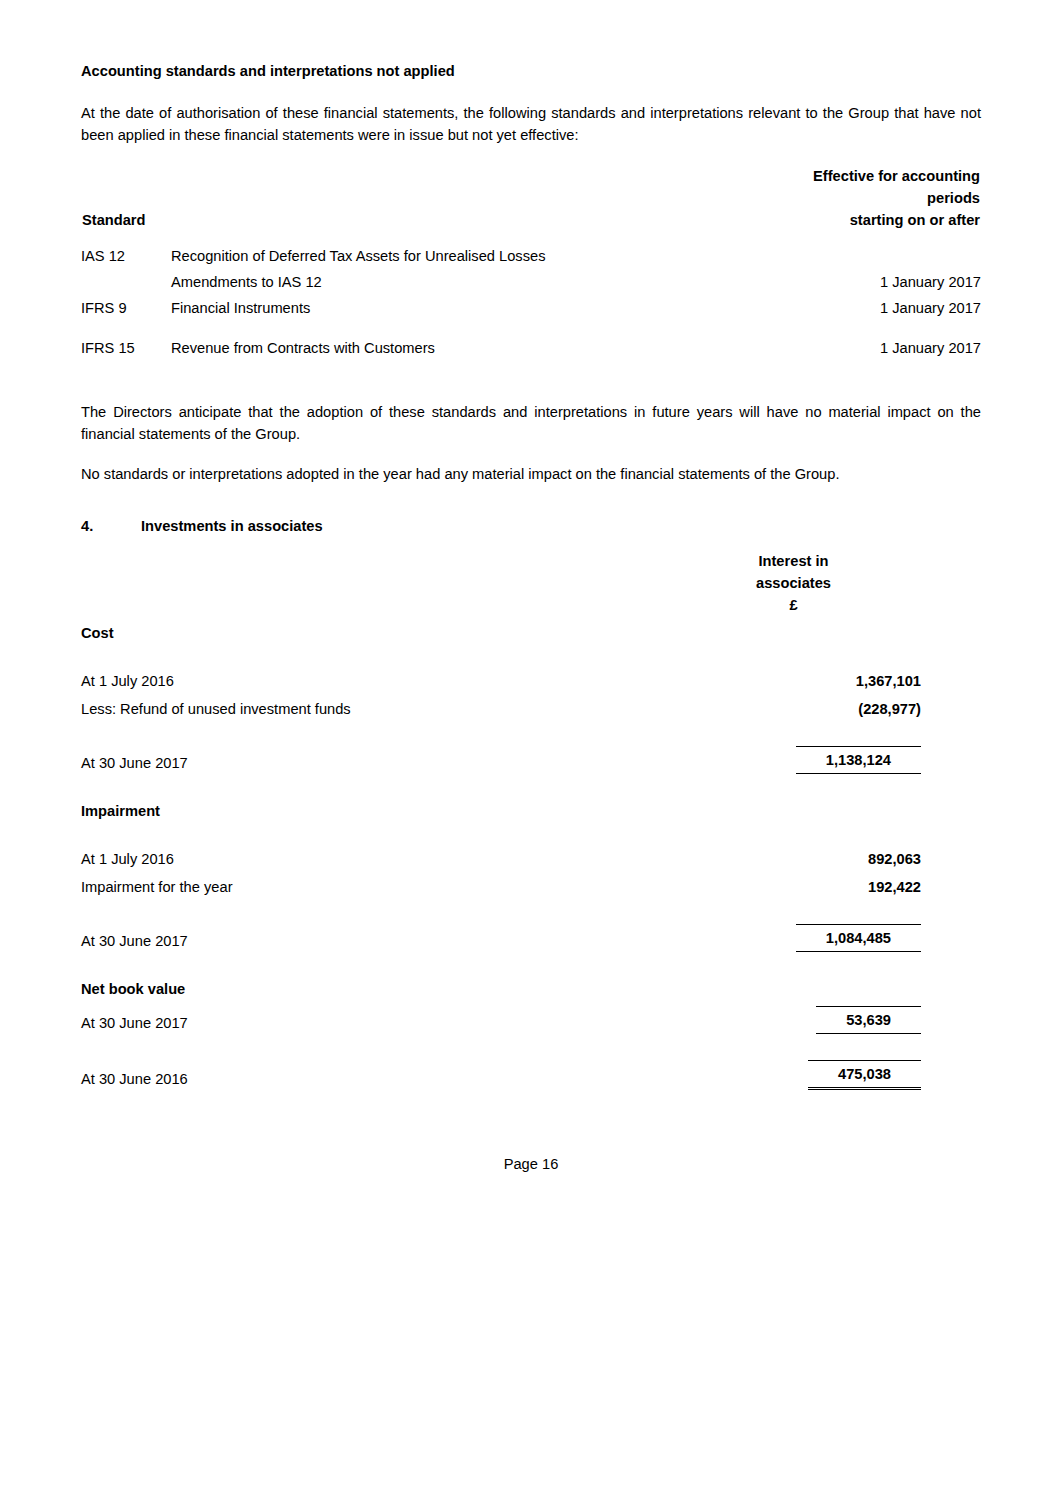Accounting standards and interpretations not applied
At the date of authorisation of these financial statements, the following standards and interpretations relevant to the Group that have not been applied in these financial statements were in issue but not yet effective:
| Standard | Effective for accounting periods starting on or after |
| --- | --- |
| IAS 12 | Recognition of Deferred Tax Assets for Unrealised Losses | |
| | Amendments to IAS 12 | 1 January 2017 |
| IFRS 9 | Financial Instruments | 1 January 2017 |
| IFRS 15 | Revenue from Contracts with Customers | 1 January 2017 |
The Directors anticipate that the adoption of these standards and interpretations in future years will have no material impact on the financial statements of the Group.
No standards or interpretations adopted in the year had any material impact on the financial statements of the Group.
4. Investments in associates
| | Interest in associates £ |
| Cost | |
| At 1 July 2016 | 1,367,101 |
| Less: Refund of unused investment funds | (228,977) |
| At 30 June 2017 | 1,138,124 |
| Impairment | |
| At 1 July 2016 | 892,063 |
| Impairment for the year | 192,422 |
| At 30 June 2017 | 1,084,485 |
| Net book value | |
| At 30 June 2017 | 53,639 |
| At 30 June 2016 | 475,038 |
Page 16